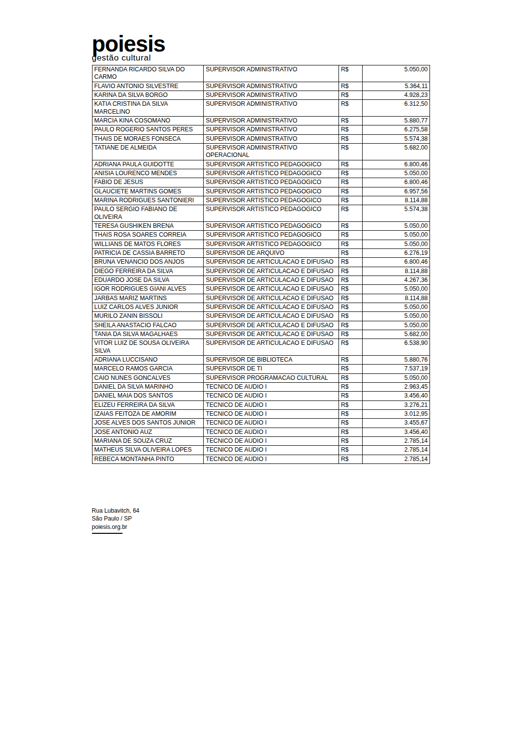poiesis
gestão cultural
| FERNANDA RICARDO SILVA DO CARMO | SUPERVISOR ADMINISTRATIVO | R$ | 5.050,00 |
| FLAVIO ANTONIO SILVESTRE | SUPERVISOR ADMINISTRATIVO | R$ | 5.364,11 |
| KARINA DA SILVA BORGO | SUPERVISOR ADMINISTRATIVO | R$ | 4.928,23 |
| KATIA CRISTINA DA SILVA MARCELINO | SUPERVISOR ADMINISTRATIVO | R$ | 6.312,50 |
| MARCIA KINA COSOMANO | SUPERVISOR ADMINISTRATIVO | R$ | 5.880,77 |
| PAULO ROGERIO SANTOS PERES | SUPERVISOR ADMINISTRATIVO | R$ | 6.275,58 |
| THAIS DE MORAES FONSECA | SUPERVISOR ADMINISTRATIVO | R$ | 5.574,38 |
| TATIANE DE ALMEIDA | SUPERVISOR ADMINISTRATIVO OPERACIONAL | R$ | 5.682,00 |
| ADRIANA PAULA GUIDOTTE | SUPERVISOR ARTISTICO PEDAGOGICO | R$ | 6.800,46 |
| ANISIA LOURENCO MENDES | SUPERVISOR ARTISTICO PEDAGOGICO | R$ | 5.050,00 |
| FABIO DE JESUS | SUPERVISOR ARTISTICO PEDAGOGICO | R$ | 6.800,46 |
| GLAUCIETE MARTINS GOMES | SUPERVISOR ARTISTICO PEDAGOGICO | R$ | 6.957,56 |
| MARINA RODRIGUES SANTONIERI | SUPERVISOR ARTISTICO PEDAGOGICO | R$ | 8.114,88 |
| PAULO SERGIO FABIANO DE OLIVEIRA | SUPERVISOR ARTISTICO PEDAGOGICO | R$ | 5.574,38 |
| TERESA GUSHIKEN BRENA | SUPERVISOR ARTISTICO PEDAGOGICO | R$ | 5.050,00 |
| THAIS ROSA SOARES CORREIA | SUPERVISOR ARTISTICO PEDAGOGICO | R$ | 5.050,00 |
| WILLIANS DE MATOS FLORES | SUPERVISOR ARTISTICO PEDAGOGICO | R$ | 5.050,00 |
| PATRICIA DE CASSIA BARRETO | SUPERVISOR DE ARQUIVO | R$ | 6.276,19 |
| BRUNA VENANCIO DOS ANJOS | SUPERVISOR DE ARTICULACAO E DIFUSAO | R$ | 6.800,46 |
| DIEGO FERREIRA DA SILVA | SUPERVISOR DE ARTICULACAO E DIFUSAO | R$ | 8.114,88 |
| EDUARDO JOSE DA SILVA | SUPERVISOR DE ARTICULACAO E DIFUSAO | R$ | 4.267,36 |
| IGOR RODRIGUES GIANI ALVES | SUPERVISOR DE ARTICULACAO E DIFUSAO | R$ | 5.050,00 |
| JARBAS MARIZ MARTINS | SUPERVISOR DE ARTICULACAO E DIFUSAO | R$ | 8.114,88 |
| LUIZ CARLOS ALVES JUNIOR | SUPERVISOR DE ARTICULACAO E DIFUSAO | R$ | 5.050,00 |
| MURILO ZANIN BISSOLI | SUPERVISOR DE ARTICULACAO E DIFUSAO | R$ | 5.050,00 |
| SHEILA ANASTACIO FALCAO | SUPERVISOR DE ARTICULACAO E DIFUSAO | R$ | 5.050,00 |
| TANIA DA SILVA MAGALHAES | SUPERVISOR DE ARTICULACAO E DIFUSAO | R$ | 5.682,00 |
| VITOR LUIZ DE SOUSA OLIVEIRA SILVA | SUPERVISOR DE ARTICULACAO E DIFUSAO | R$ | 6.538,90 |
| ADRIANA LUCCISANO | SUPERVISOR DE BIBLIOTECA | R$ | 5.880,76 |
| MARCELO RAMOS GARCIA | SUPERVISOR DE TI | R$ | 7.537,19 |
| CAIO NUNES GONCALVES | SUPERVISOR PROGRAMACAO CULTURAL | R$ | 5.050,00 |
| DANIEL DA SILVA MARINHO | TECNICO DE AUDIO I | R$ | 2.963,45 |
| DANIEL MAIA DOS SANTOS | TECNICO DE AUDIO I | R$ | 3.456,40 |
| ELIZEU FERREIRA DA SILVA | TECNICO DE AUDIO I | R$ | 3.276,21 |
| IZAIAS FEITOZA DE AMORIM | TECNICO DE AUDIO I | R$ | 3.012,95 |
| JOSE ALVES DOS SANTOS JUNIOR | TECNICO DE AUDIO I | R$ | 3.455,67 |
| JOSE ANTONIO AUZ | TECNICO DE AUDIO I | R$ | 3.456,40 |
| MARIANA DE SOUZA CRUZ | TECNICO DE AUDIO I | R$ | 2.785,14 |
| MATHEUS SILVA OLIVEIRA LOPES | TECNICO DE AUDIO I | R$ | 2.785,14 |
| REBECA MONTANHA PINTO | TECNICO DE AUDIO I | R$ | 2.785,14 |
Rua Lubavitch, 64
São Paulo / SP
poiesis.org.br